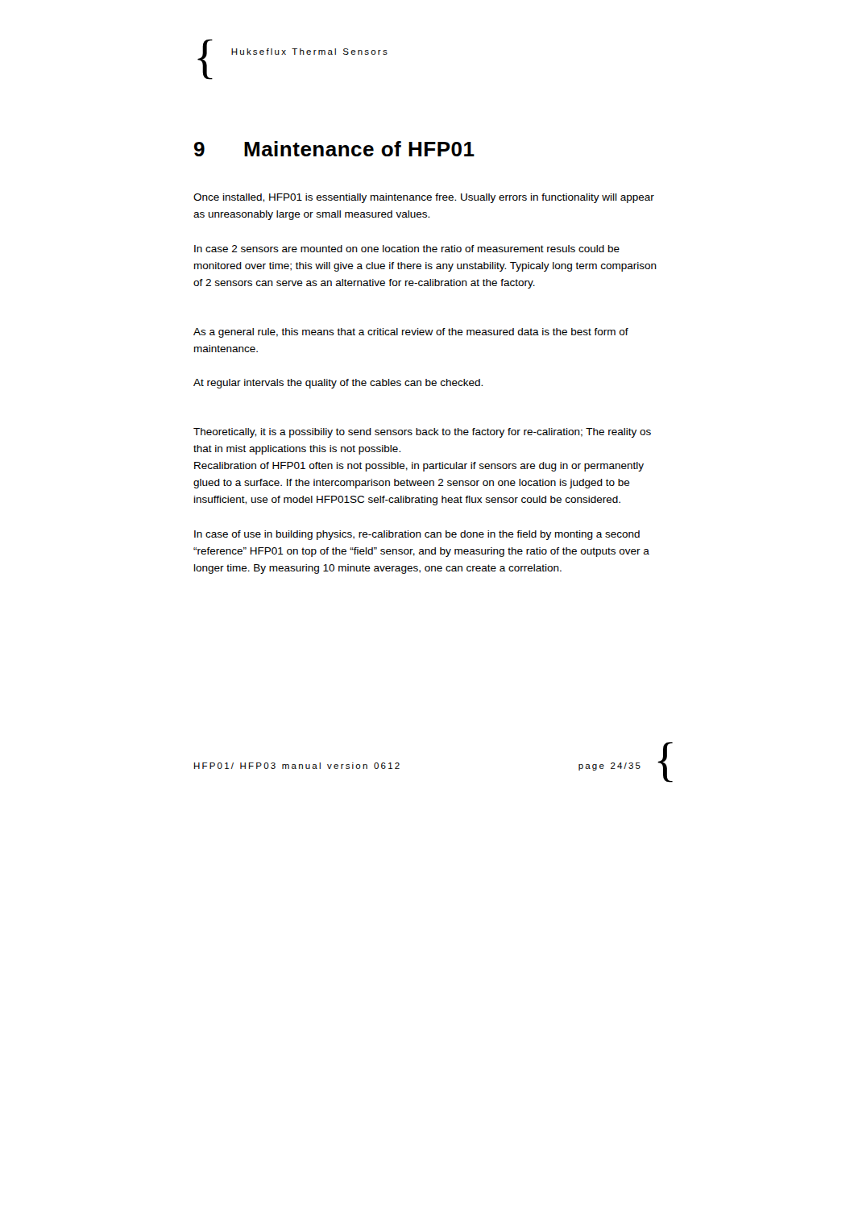{ Hukseflux Thermal Sensors
9 Maintenance of HFP01
Once installed, HFP01 is essentially maintenance free. Usually errors in functionality will appear as unreasonably large or small measured values.
In case 2 sensors are mounted on one location the ratio of measurement resuls could be monitored over time; this will give a clue if there is any unstability. Typicaly long term comparison of 2 sensors can serve as an alternative for re-calibration at the factory.
As a general rule, this means that a critical review of the measured data is the best form of maintenance.
At regular intervals the quality of the cables can be checked.
Theoretically, it is a possibiliy to send sensors back to the factory for re-caliration; The reality os that in mist applications this is not possible.
Recalibration of HFP01 often is not possible, in particular if sensors are dug in or permanently glued to a surface. If the intercomparison between 2 sensor on one location is judged to be insufficient, use of model HFP01SC self-calibrating heat flux sensor could be considered.
In case of use in building physics, re-calibration can be done in the field by monting a second “reference” HFP01 on top of the “field” sensor, and by measuring the ratio of the outputs over a longer time. By measuring 10 minute averages, one can create a correlation.
HFP01/ HFP03 manual version 0612
page 24/35 {